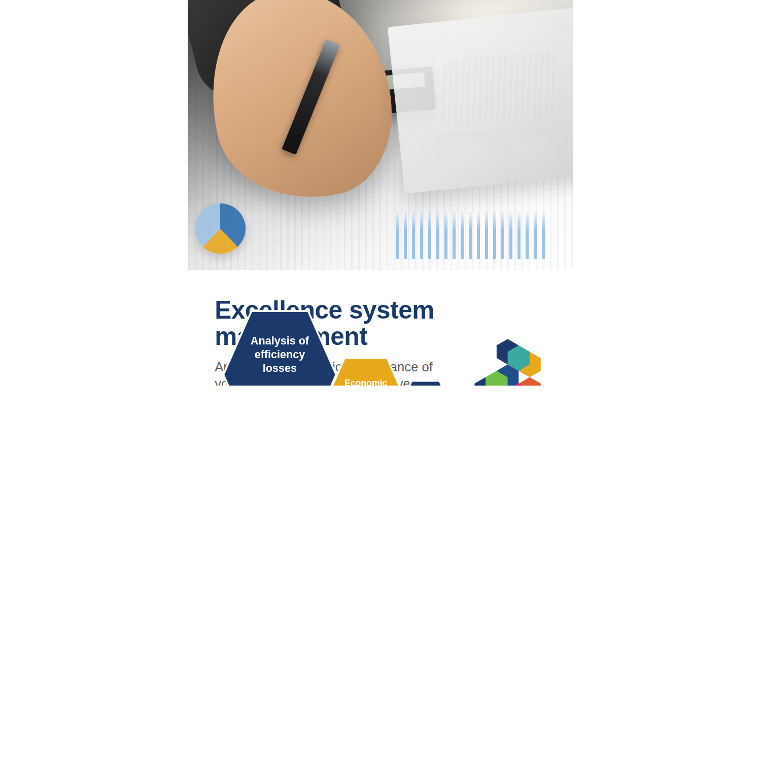Analysis of
efficiency losses
Interventetion
evaluation
Economic
monitoring
Analysis
of results
Excellence system management
Analyze the economic performance of your process to define an improvement strategy